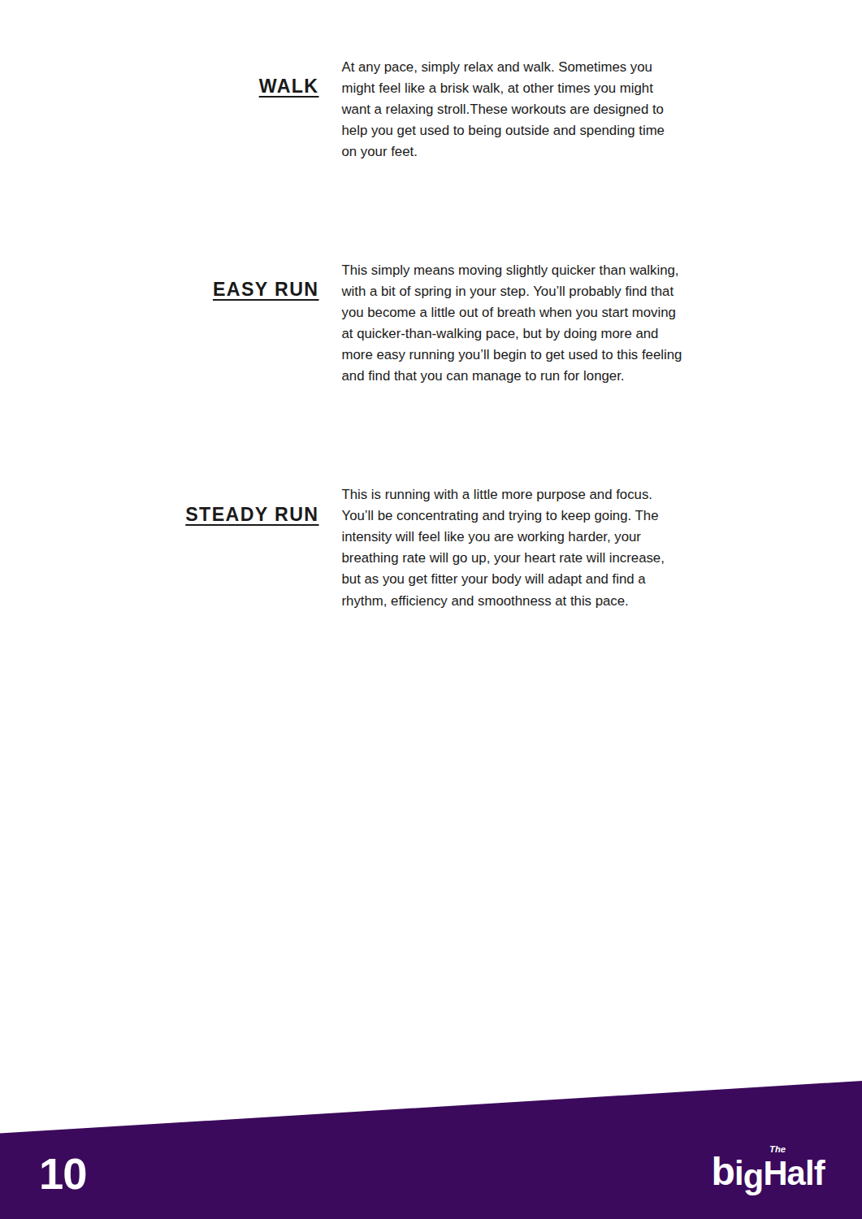Walk
At any pace, simply relax and walk. Sometimes you might feel like a brisk walk, at other times you might want a relaxing stroll.These workouts are designed to help you get used to being outside and spending time on your feet.
Easy Run
This simply means moving slightly quicker than walking, with a bit of spring in your step. You’ll probably find that you become a little out of breath when you start moving at quicker-than-walking pace, but by doing more and more easy running you’ll begin to get used to this feeling and find that you can manage to run for longer.
Steady Run
This is running with a little more purpose and focus. You’ll be concentrating and trying to keep going. The intensity will feel like you are working harder, your breathing rate will go up, your heart rate will increase, but as you get fitter your body will adapt and find a rhythm, efficiency and smoothness at this pace.
10
The big Half